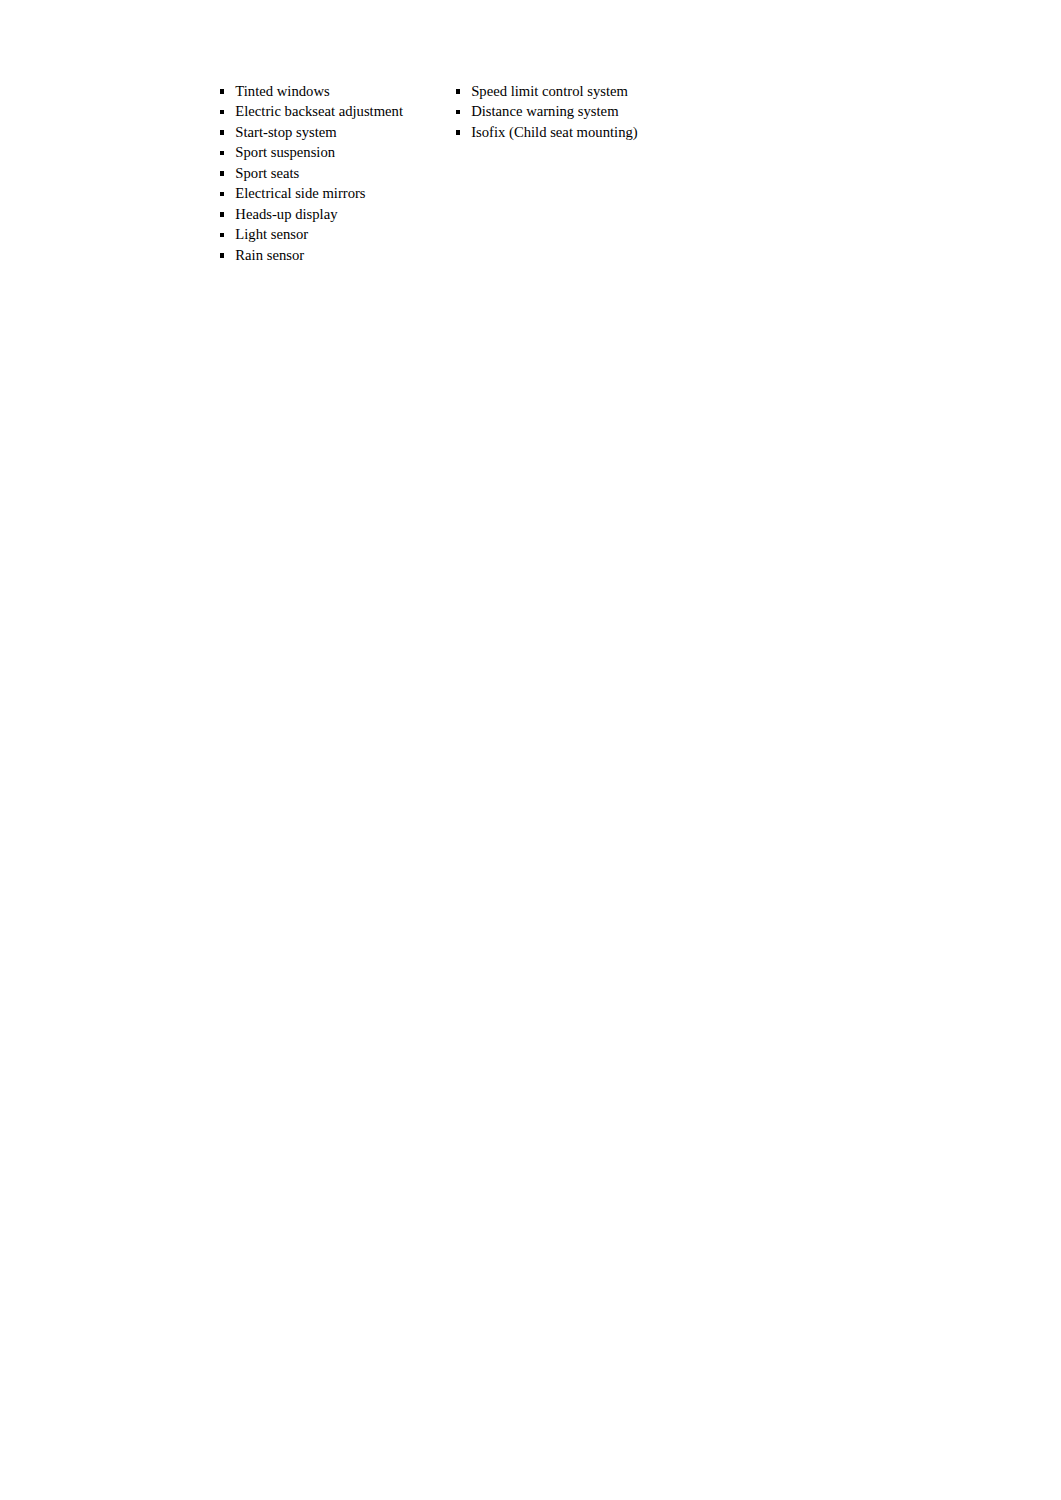Tinted windows
Electric backseat adjustment
Start-stop system
Sport suspension
Sport seats
Electrical side mirrors
Heads-up display
Light sensor
Rain sensor
Speed limit control system
Distance warning system
Isofix (Child seat mounting)